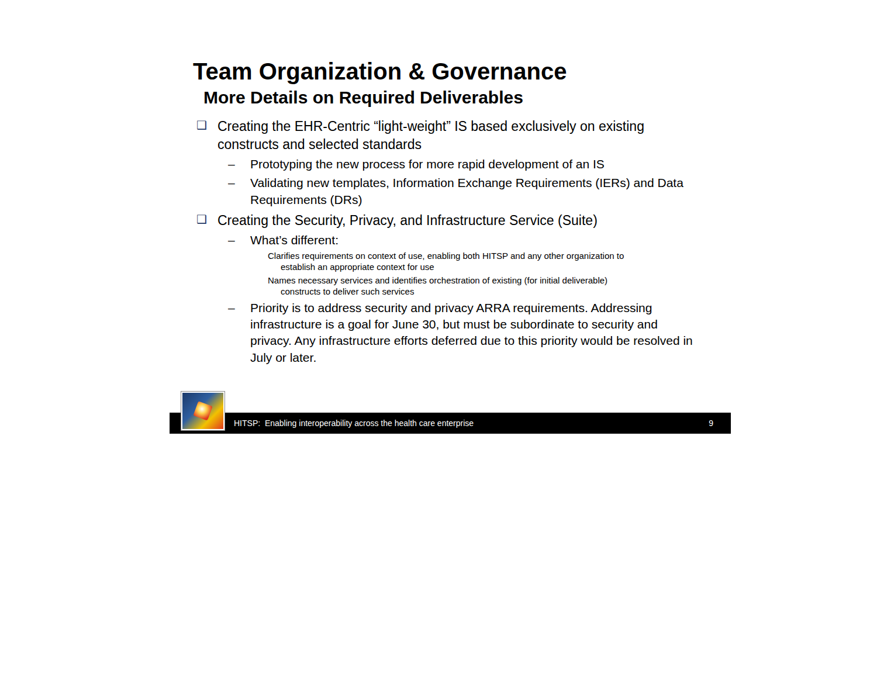Team Organization & Governance
More Details on Required Deliverables
Creating the EHR-Centric “light-weight” IS based exclusively on existing constructs and selected standards
Prototyping the new process for more rapid development of an IS
Validating new templates, Information Exchange Requirements (IERs) and Data Requirements (DRs)
Creating the Security, Privacy, and Infrastructure Service (Suite)
What’s different:
Clarifies requirements on context of use, enabling both HITSP and any other organization to establish an appropriate context for use
Names necessary services and identifies orchestration of existing (for initial deliverable) constructs to deliver such services
Priority is to address security and privacy ARRA requirements. Addressing infrastructure is a goal for June 30, but must be subordinate to security and privacy. Any infrastructure efforts deferred due to this priority would be resolved in July or later.
HITSP: Enabling interoperability across the health care enterprise
9